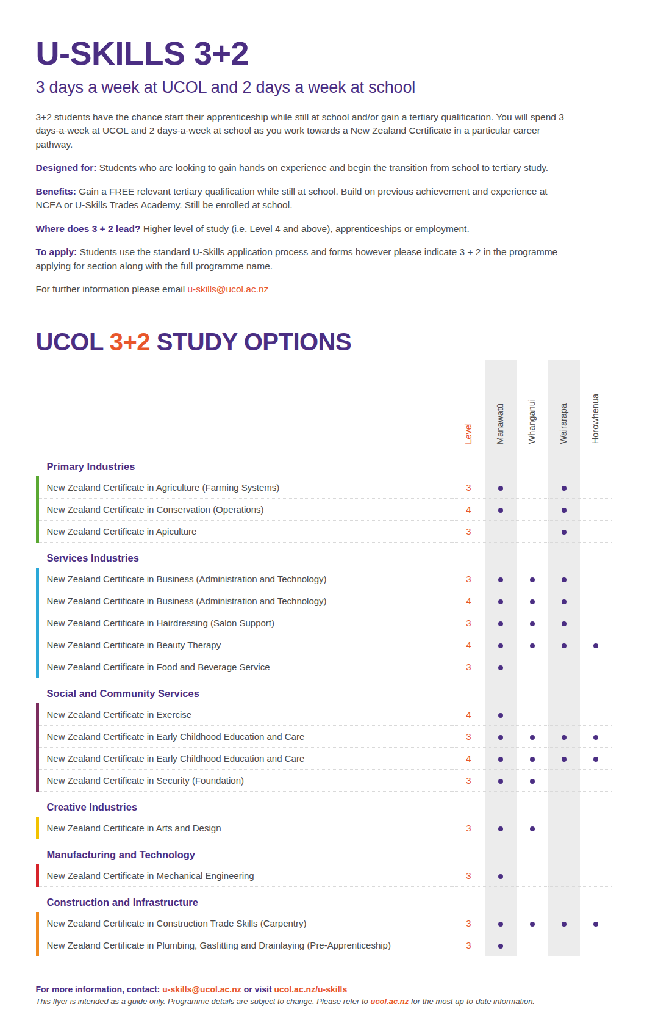U-SKILLS 3+2
3 days a week at UCOL and 2 days a week at school
3+2 students have the chance start their apprenticeship while still at school and/or gain a tertiary qualification. You will spend 3 days-a-week at UCOL and 2 days-a-week at school as you work towards a New Zealand Certificate in a particular career pathway.
Designed for: Students who are looking to gain hands on experience and begin the transition from school to tertiary study.
Benefits: Gain a FREE relevant tertiary qualification while still at school. Build on previous achievement and experience at NCEA or U-Skills Trades Academy. Still be enrolled at school.
Where does 3 + 2 lead? Higher level of study (i.e. Level 4 and above), apprenticeships or employment.
To apply: Students use the standard U-Skills application process and forms however please indicate 3 + 2 in the programme applying for section along with the full programme name.
For further information please email u-skills@ucol.ac.nz
UCOL 3+2 STUDY OPTIONS
| | Level | Manawatū | Whanganui | Wairarapa | Horowhenua |
| --- | --- | --- | --- | --- | --- |
| Primary Industries | | | | | |
| New Zealand Certificate in Agriculture (Farming Systems) | 3 | | | | |
| New Zealand Certificate in Conservation (Operations) | 4 | | | | |
| New Zealand Certificate in Apiculture | 3 | | | | |
| Services Industries | | | | | |
| New Zealand Certificate in Business (Administration and Technology) | 3 | | | | |
| New Zealand Certificate in Business (Administration and Technology) | 4 | | | | |
| New Zealand Certificate in Hairdressing (Salon Support) | 3 | | | | |
| New Zealand Certificate in Beauty Therapy | 4 | | | | |
| New Zealand Certificate in Food and Beverage Service | 3 | | | | |
| Social and Community Services | | | | | |
| New Zealand Certificate in Exercise | 4 | | | | |
| New Zealand Certificate in Early Childhood Education and Care | 3 | | | | |
| New Zealand Certificate in Early Childhood Education and Care | 4 | | | | |
| New Zealand Certificate in Security (Foundation) | 3 | | | | |
| Creative Industries | | | | | |
| New Zealand Certificate in Arts and Design | 3 | | | | |
| Manufacturing and Technology | | | | | |
| New Zealand Certificate in Mechanical Engineering | 3 | | | | |
| Construction and Infrastructure | | | | | |
| New Zealand Certificate in Construction Trade Skills (Carpentry) | 3 | | | | |
| New Zealand Certificate in Plumbing, Gasfitting and Drainlaying (Pre-Apprenticeship) | 3 | | | | |
For more information, contact: u-skills@ucol.ac.nz or visit ucol.ac.nz/u-skills
This flyer is intended as a guide only. Programme details are subject to change. Please refer to ucol.ac.nz for the most up-to-date information.